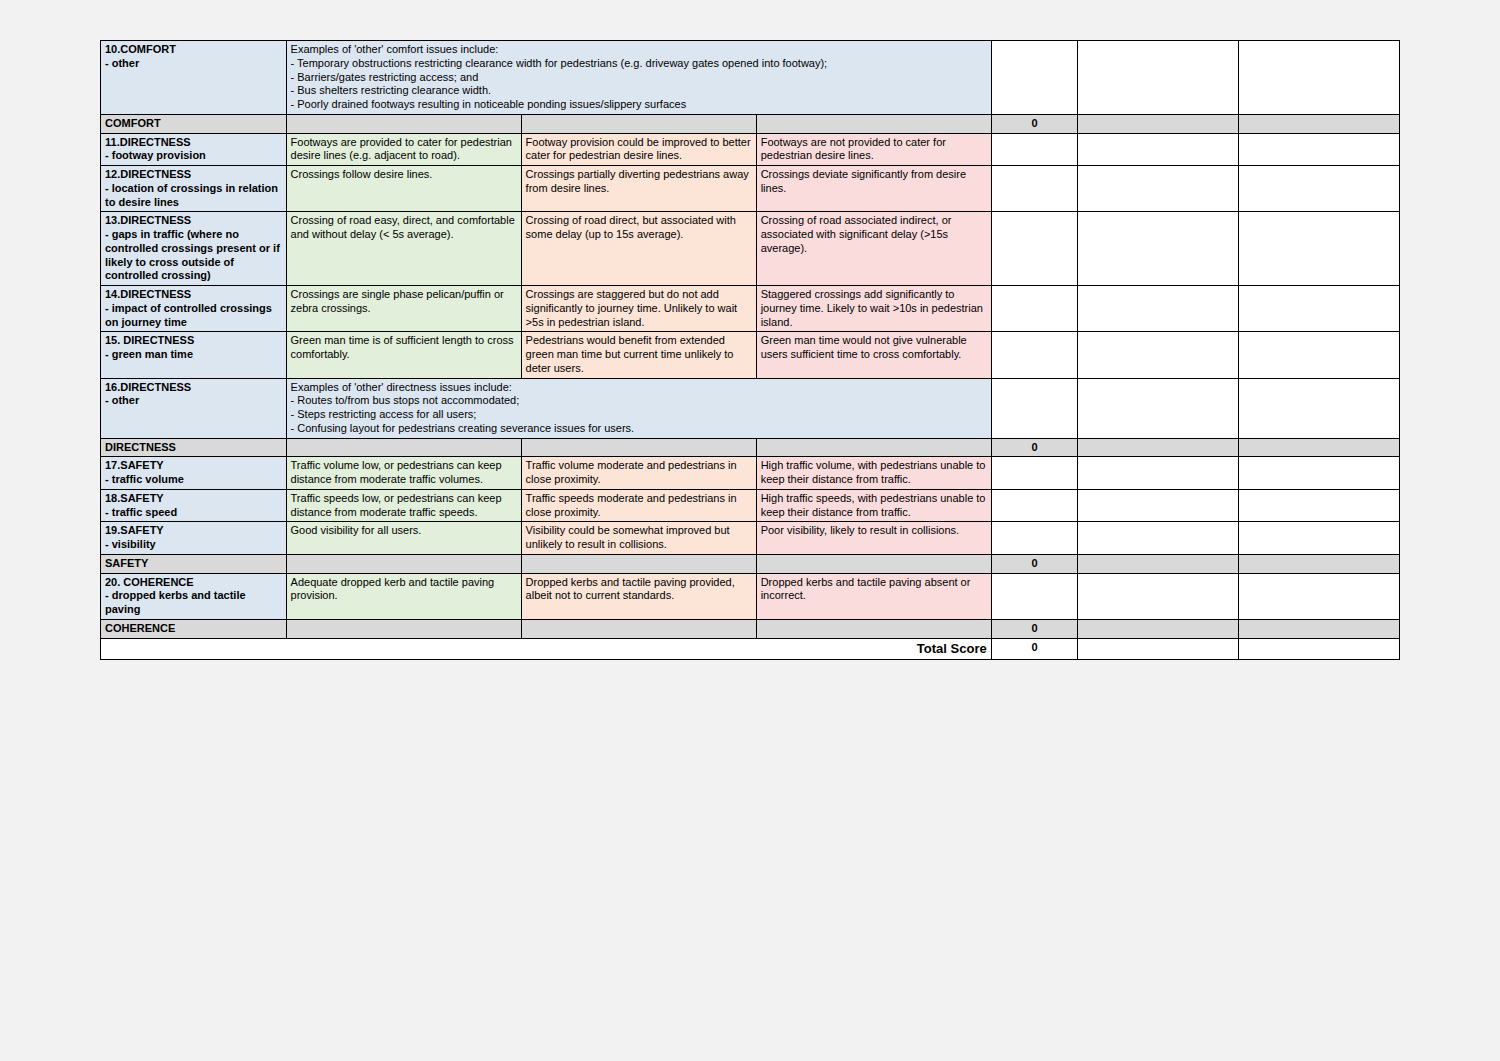| 10.COMFORT - other | Examples of 'other' comfort issues include: - Temporary obstructions restricting clearance width for pedestrians (e.g. driveway gates opened into footway); - Barriers/gates restricting access; and - Bus shelters restricting clearance width. - Poorly drained footways resulting in noticeable ponding issues/slippery surfaces | | | |
| COMFORT | | | | 0 | | |
| 11.DIRECTNESS - footway provision | Footways are provided to cater for pedestrian desire lines (e.g. adjacent to road). | Footway provision could be improved to better cater for pedestrian desire lines. | Footways are not provided to cater for pedestrian desire lines. | | | |
| 12.DIRECTNESS - location of crossings in relation to desire lines | Crossings follow desire lines. | Crossings partially diverting pedestrians away from desire lines. | Crossings deviate significantly from desire lines. | | | |
| 13.DIRECTNESS - gaps in traffic (where no controlled crossings present or if likely to cross outside of controlled crossing) | Crossing of road easy, direct, and comfortable and without delay (< 5s average). | Crossing of road direct, but associated with some delay (up to 15s average). | Crossing of road associated indirect, or associated with significant delay (>15s average). | | | |
| 14.DIRECTNESS - impact of controlled crossings on journey time | Crossings are single phase pelican/puffin or zebra crossings. | Crossings are staggered but do not add significantly to journey time. Unlikely to wait >5s in pedestrian island. | Staggered crossings add significantly to journey time. Likely to wait >10s in pedestrian island. | | | |
| 15. DIRECTNESS - green man time | Green man time is of sufficient length to cross comfortably. | Pedestrians would benefit from extended green man time but current time unlikely to deter users. | Green man time would not give vulnerable users sufficient time to cross comfortably. | | | |
| 16.DIRECTNESS - other | Examples of 'other' directness issues include: - Routes to/from bus stops not accommodated; - Steps restricting access for all users; - Confusing layout for pedestrians creating severance issues for users. | | | |
| DIRECTNESS | | | | 0 | | |
| 17.SAFETY - traffic volume | Traffic volume low, or pedestrians can keep distance from moderate traffic volumes. | Traffic volume moderate and pedestrians in close proximity. | High traffic volume, with pedestrians unable to keep their distance from traffic. | | | |
| 18.SAFETY - traffic speed | Traffic speeds low, or pedestrians can keep distance from moderate traffic speeds. | Traffic speeds moderate and pedestrians in close proximity. | High traffic speeds, with pedestrians unable to keep their distance from traffic. | | | |
| 19.SAFETY - visibility | Good visibility for all users. | Visibility could be somewhat improved but unlikely to result in collisions. | Poor visibility, likely to result in collisions. | | | |
| SAFETY | | | | 0 | | |
| 20. COHERENCE - dropped kerbs and tactile paving | Adequate dropped kerb and tactile paving provision. | Dropped kerbs and tactile paving provided, albeit not to current standards. | Dropped kerbs and tactile paving absent or incorrect. | | | |
| COHERENCE | | | | 0 | | |
| Total Score | 0 | | |